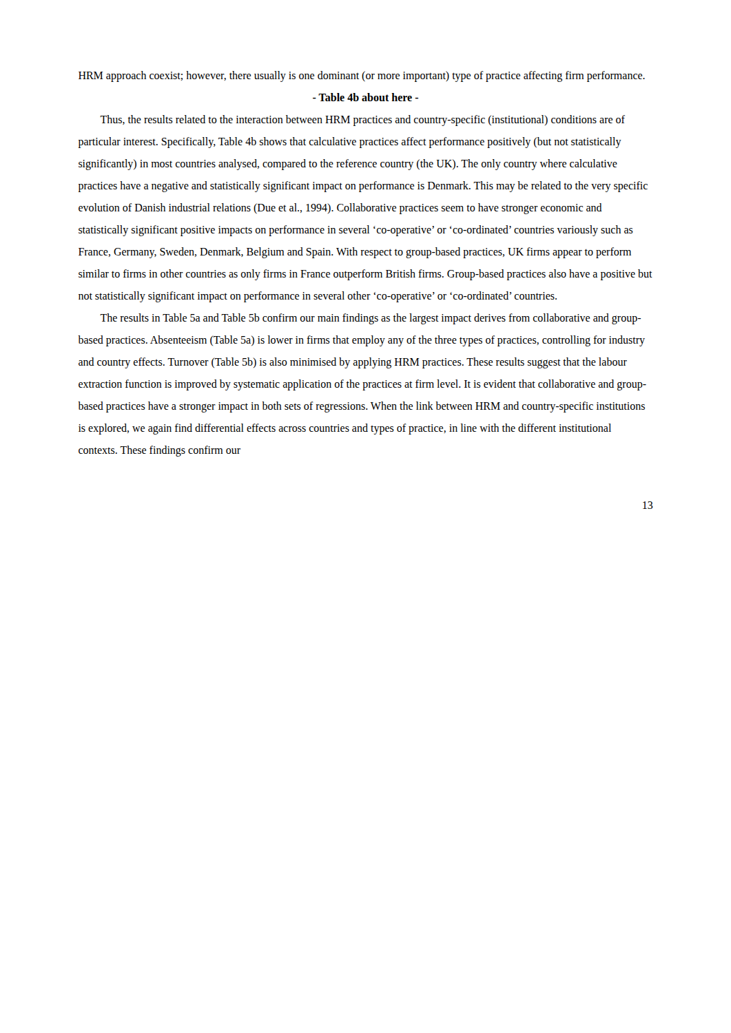HRM approach coexist; however, there usually is one dominant (or more important) type of practice affecting firm performance.
- Table 4b about here -
Thus, the results related to the interaction between HRM practices and country-specific (institutional) conditions are of particular interest. Specifically, Table 4b shows that calculative practices affect performance positively (but not statistically significantly) in most countries analysed, compared to the reference country (the UK). The only country where calculative practices have a negative and statistically significant impact on performance is Denmark. This may be related to the very specific evolution of Danish industrial relations (Due et al., 1994). Collaborative practices seem to have stronger economic and statistically significant positive impacts on performance in several ‘co-operative’ or ‘co-ordinated’ countries variously such as France, Germany, Sweden, Denmark, Belgium and Spain. With respect to group-based practices, UK firms appear to perform similar to firms in other countries as only firms in France outperform British firms. Group-based practices also have a positive but not statistically significant impact on performance in several other ‘co-operative’ or ‘co-ordinated’ countries.
The results in Table 5a and Table 5b confirm our main findings as the largest impact derives from collaborative and group-based practices. Absenteeism (Table 5a) is lower in firms that employ any of the three types of practices, controlling for industry and country effects. Turnover (Table 5b) is also minimised by applying HRM practices. These results suggest that the labour extraction function is improved by systematic application of the practices at firm level. It is evident that collaborative and group-based practices have a stronger impact in both sets of regressions. When the link between HRM and country-specific institutions is explored, we again find differential effects across countries and types of practice, in line with the different institutional contexts. These findings confirm our
13